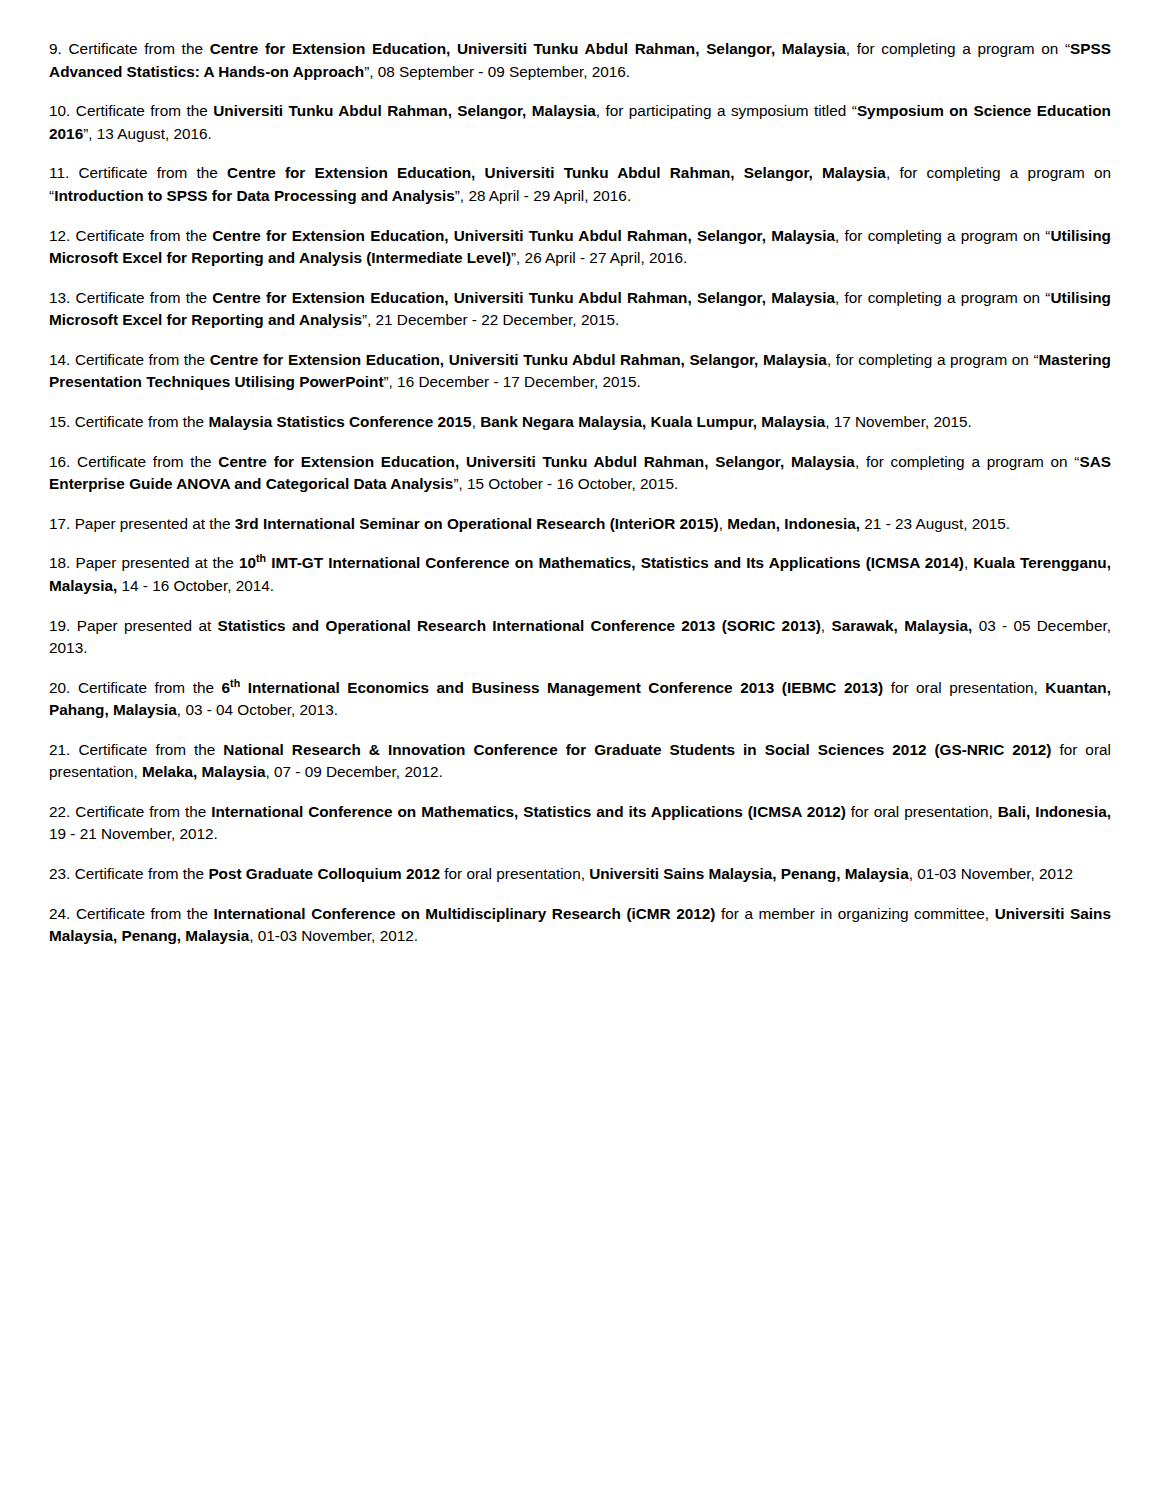9. Certificate from the Centre for Extension Education, Universiti Tunku Abdul Rahman, Selangor, Malaysia, for completing a program on “SPSS Advanced Statistics: A Hands-on Approach”, 08 September - 09 September, 2016.
10. Certificate from the Universiti Tunku Abdul Rahman, Selangor, Malaysia, for participating a symposium titled “Symposium on Science Education 2016”, 13 August, 2016.
11. Certificate from the Centre for Extension Education, Universiti Tunku Abdul Rahman, Selangor, Malaysia, for completing a program on “Introduction to SPSS for Data Processing and Analysis”, 28 April - 29 April, 2016.
12. Certificate from the Centre for Extension Education, Universiti Tunku Abdul Rahman, Selangor, Malaysia, for completing a program on “Utilising Microsoft Excel for Reporting and Analysis (Intermediate Level)”, 26 April - 27 April, 2016.
13. Certificate from the Centre for Extension Education, Universiti Tunku Abdul Rahman, Selangor, Malaysia, for completing a program on “Utilising Microsoft Excel for Reporting and Analysis”, 21 December - 22 December, 2015.
14. Certificate from the Centre for Extension Education, Universiti Tunku Abdul Rahman, Selangor, Malaysia, for completing a program on “Mastering Presentation Techniques Utilising PowerPoint”, 16 December - 17 December, 2015.
15. Certificate from the Malaysia Statistics Conference 2015, Bank Negara Malaysia, Kuala Lumpur, Malaysia, 17 November, 2015.
16. Certificate from the Centre for Extension Education, Universiti Tunku Abdul Rahman, Selangor, Malaysia, for completing a program on “SAS Enterprise Guide ANOVA and Categorical Data Analysis”, 15 October - 16 October, 2015.
17. Paper presented at the 3rd International Seminar on Operational Research (InteriOR 2015), Medan, Indonesia, 21 - 23 August, 2015.
18. Paper presented at the 10th IMT-GT International Conference on Mathematics, Statistics and Its Applications (ICMSA 2014), Kuala Terengganu, Malaysia, 14 - 16 October, 2014.
19. Paper presented at Statistics and Operational Research International Conference 2013 (SORIC 2013), Sarawak, Malaysia, 03 - 05 December, 2013.
20. Certificate from the 6th International Economics and Business Management Conference 2013 (IEBMC 2013) for oral presentation, Kuantan, Pahang, Malaysia, 03 - 04 October, 2013.
21. Certificate from the National Research & Innovation Conference for Graduate Students in Social Sciences 2012 (GS-NRIC 2012) for oral presentation, Melaka, Malaysia, 07 - 09 December, 2012.
22. Certificate from the International Conference on Mathematics, Statistics and its Applications (ICMSA 2012) for oral presentation, Bali, Indonesia, 19 - 21 November, 2012.
23. Certificate from the Post Graduate Colloquium 2012 for oral presentation, Universiti Sains Malaysia, Penang, Malaysia, 01-03 November, 2012
24. Certificate from the International Conference on Multidisciplinary Research (iCMR 2012) for a member in organizing committee, Universiti Sains Malaysia, Penang, Malaysia, 01-03 November, 2012.